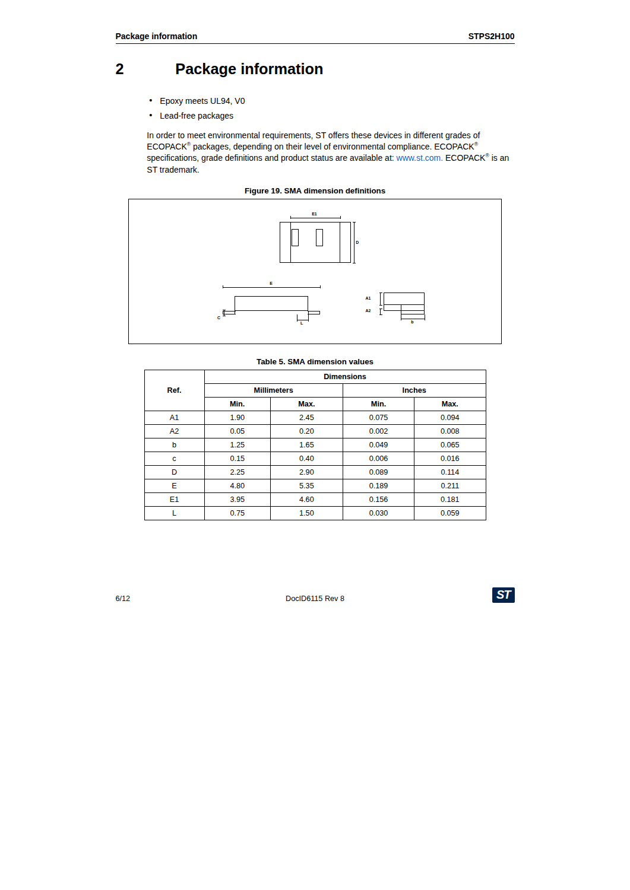Package information STPS2H100
2 Package information
Epoxy meets UL94, V0
Lead-free packages
In order to meet environmental requirements, ST offers these devices in different grades of ECOPACK® packages, depending on their level of environmental compliance. ECOPACK® specifications, grade definitions and product status are available at: www.st.com. ECOPACK® is an ST trademark.
Figure 19. SMA dimension definitions
E1
D
E
C
L
A1
A2
b
Table 5. SMA dimension values
| Ref. | Dimensions |
| --- | --- |
| Millimeters | Inches |
| Min. | Max. | Min. | Max. |
| A1 | 1.90 | 2.45 | 0.075 | 0.094 |
| A2 | 0.05 | 0.20 | 0.002 | 0.008 |
| b | 1.25 | 1.65 | 0.049 | 0.065 |
| c | 0.15 | 0.40 | 0.006 | 0.016 |
| D | 2.25 | 2.90 | 0.089 | 0.114 |
| E | 4.80 | 5.35 | 0.189 | 0.211 |
| E1 | 3.95 | 4.60 | 0.156 | 0.181 |
| L | 0.75 | 1.50 | 0.030 | 0.059 |
6/12
DocID6115 Rev 8
ST